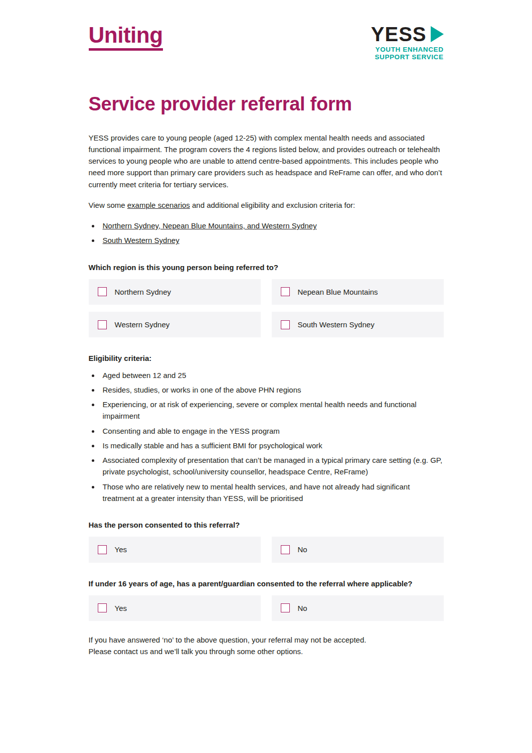Uniting
YESS
Youth Enhanced
Support Service
Service provider referral form
YESS provides care to young people (aged 12-25) with complex mental health needs and associated functional impairment. The program covers the 4 regions listed below, and provides outreach or telehealth services to young people who are unable to attend centre-based appointments. This includes people who need more support than primary care providers such as headspace and ReFrame can offer, and who don’t currently meet criteria for tertiary services.
View some example scenarios and additional eligibility and exclusion criteria for:
Northern Sydney, Nepean Blue Mountains, and Western Sydney
South Western Sydney
Which region is this young person being referred to?
Northern Sydney
Nepean Blue Mountains
Western Sydney
South Western Sydney
Eligibility criteria:
Aged between 12 and 25
Resides, studies, or works in one of the above PHN regions
Experiencing, or at risk of experiencing, severe or complex mental health needs and functional impairment
Consenting and able to engage in the YESS program
Is medically stable and has a sufficient BMI for psychological work
Associated complexity of presentation that can’t be managed in a typical primary care setting (e.g. GP, private psychologist, school/university counsellor, headspace Centre, ReFrame)
Those who are relatively new to mental health services, and have not already had significant treatment at a greater intensity than YESS, will be prioritised
Has the person consented to this referral?
Yes
No
If under 16 years of age, has a parent/guardian consented to the referral where applicable?
Yes
No
If you have answered ‘no’ to the above question, your referral may not be accepted.
Please contact us and we’ll talk you through some other options.